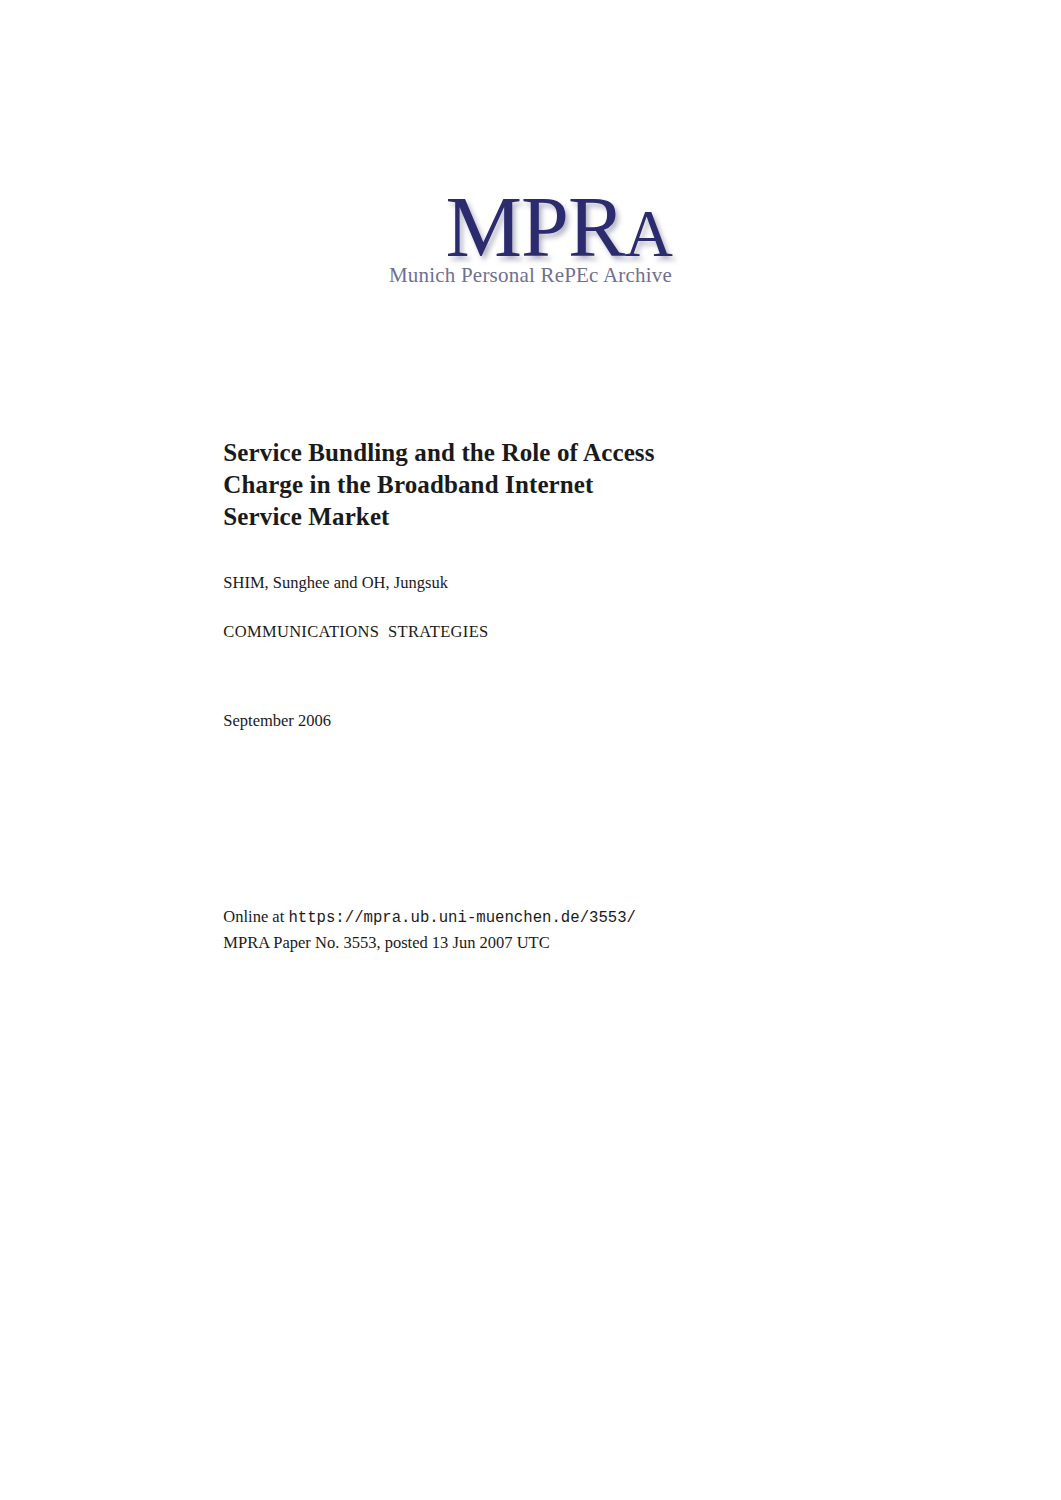MPRA
Munich Personal RePEc Archive
Service Bundling and the Role of Access
Charge in the Broadband Internet
Service Market
SHIM, Sunghee and OH, Jungsuk
COMMUNICATIONS STRATEGIES
September 2006
Online at https://mpra.ub.uni-muenchen.de/3553/
MPRA Paper No. 3553, posted 13 Jun 2007 UTC